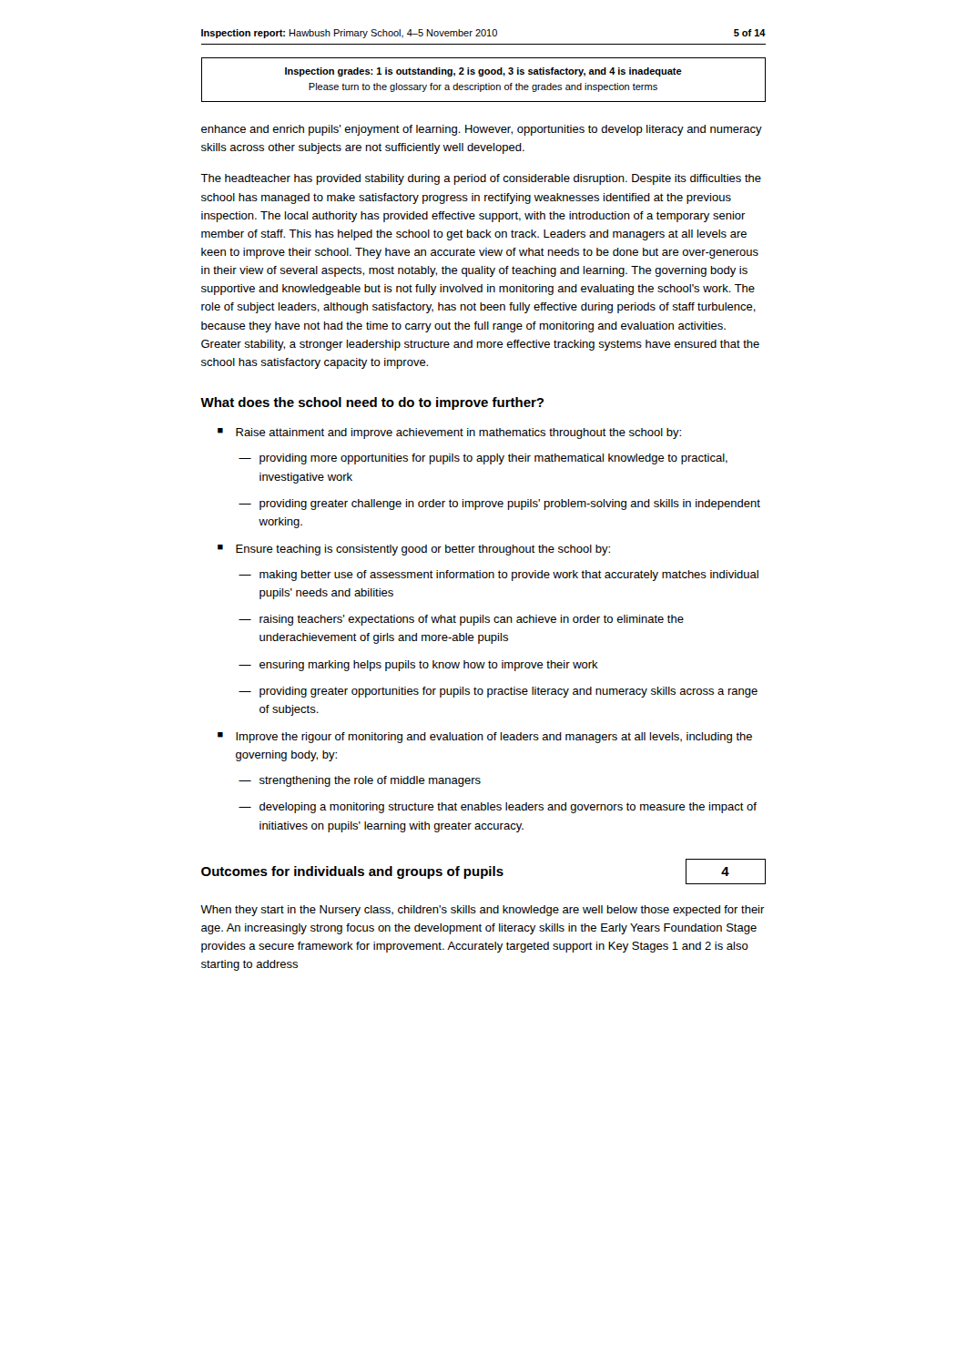Inspection report: Hawbush Primary School, 4–5 November 2010
5 of 14
Inspection grades: 1 is outstanding, 2 is good, 3 is satisfactory, and 4 is inadequate
Please turn to the glossary for a description of the grades and inspection terms
enhance and enrich pupils' enjoyment of learning. However, opportunities to develop literacy and numeracy skills across other subjects are not sufficiently well developed.
The headteacher has provided stability during a period of considerable disruption. Despite its difficulties the school has managed to make satisfactory progress in rectifying weaknesses identified at the previous inspection. The local authority has provided effective support, with the introduction of a temporary senior member of staff. This has helped the school to get back on track. Leaders and managers at all levels are keen to improve their school. They have an accurate view of what needs to be done but are over-generous in their view of several aspects, most notably, the quality of teaching and learning. The governing body is supportive and knowledgeable but is not fully involved in monitoring and evaluating the school's work. The role of subject leaders, although satisfactory, has not been fully effective during periods of staff turbulence, because they have not had the time to carry out the full range of monitoring and evaluation activities. Greater stability, a stronger leadership structure and more effective tracking systems have ensured that the school has satisfactory capacity to improve.
What does the school need to do to improve further?
Raise attainment and improve achievement in mathematics throughout the school by:
providing more opportunities for pupils to apply their mathematical knowledge to practical, investigative work
providing greater challenge in order to improve pupils' problem-solving and skills in independent working.
Ensure teaching is consistently good or better throughout the school by:
making better use of assessment information to provide work that accurately matches individual pupils' needs and abilities
raising teachers' expectations of what pupils can achieve in order to eliminate the underachievement of girls and more-able pupils
ensuring marking helps pupils to know how to improve their work
providing greater opportunities for pupils to practise literacy and numeracy skills across a range of subjects.
Improve the rigour of monitoring and evaluation of leaders and managers at all levels, including the governing body, by:
strengthening the role of middle managers
developing a monitoring structure that enables leaders and governors to measure the impact of initiatives on pupils' learning with greater accuracy.
Outcomes for individuals and groups of pupils
4
When they start in the Nursery class, children's skills and knowledge are well below those expected for their age. An increasingly strong focus on the development of literacy skills in the Early Years Foundation Stage provides a secure framework for improvement. Accurately targeted support in Key Stages 1 and 2 is also starting to address